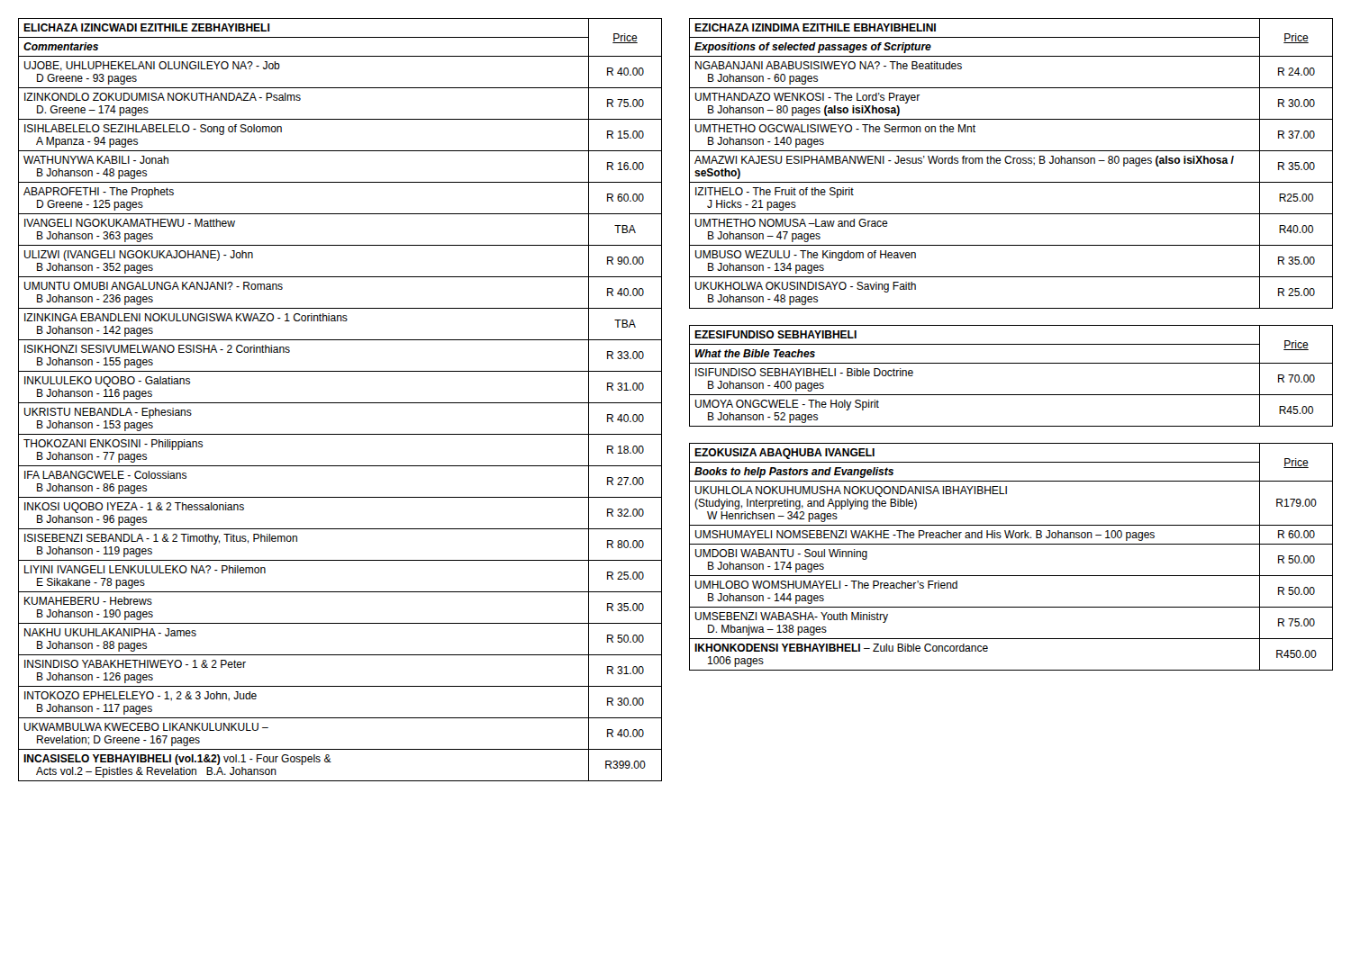| ELICHAZA IZINCWADI EZITHILE ZEBHAYIBHELI | Price |
| --- | --- |
| Commentaries |
| UJOBE, UHLUPHEKELANI OLUNGILEYO NA? - Job D Greene - 93 pages | R 40.00 |
| IZINKONDLO ZOKUDUMISA NOKUTHANDAZA - Psalms D. Greene – 174 pages | R 75.00 |
| ISIHLABELELO SEZIHLABELELO - Song of Solomon A Mpanza - 94 pages | R 15.00 |
| WATHUNYWA KABILI - Jonah B Johanson - 48 pages | R 16.00 |
| ABAPROFETHI - The Prophets D Greene - 125 pages | R 60.00 |
| IVANGELI NGOKUKAMATHEWU - Matthew B Johanson - 363 pages | TBA |
| ULIZWI (IVANGELI NGOKUKAJOHANE) - John B Johanson - 352 pages | R 90.00 |
| UMUNTU OMUBI ANGALUNGA KANJANI? - Romans B Johanson - 236 pages | R 40.00 |
| IZINKINGA EBANDLENI NOKULUNGISWA KWAZO - 1 Corinthians B Johanson - 142 pages | TBA |
| ISIKHONZI SESIVUMELWANO ESISHA - 2 Corinthians B Johanson - 155 pages | R 33.00 |
| INKULULEKO UQOBO - Galatians B Johanson - 116 pages | R 31.00 |
| UKRISTU NEBANDLA - Ephesians B Johanson - 153 pages | R 40.00 |
| THOKOZANI ENKOSINI - Philippians B Johanson - 77 pages | R 18.00 |
| IFA LABANGCWELE - Colossians B Johanson - 86 pages | R 27.00 |
| INKOSI UQOBO IYEZA - 1 & 2 Thessalonians B Johanson - 96 pages | R 32.00 |
| ISISEBENZI SEBANDLA - 1 & 2 Timothy, Titus, Philemon B Johanson - 119 pages | R 80.00 |
| LIYINI IVANGELI LENKULULEKO NA? - Philemon E Sikakane - 78 pages | R 25.00 |
| KUMAHEBERU - Hebrews B Johanson - 190 pages | R 35.00 |
| NAKHU UKUHLAKANIPHA - James B Johanson - 88 pages | R 50.00 |
| INSINDISO YABAKHETHIWEYO - 1 & 2 Peter B Johanson - 126 pages | R 31.00 |
| INTOKOZO EPHELELEYO - 1, 2 & 3 John, Jude B Johanson - 117 pages | R 30.00 |
| UKWAMBULWA KWECEBO LIKANKULUNKULU – Revelation; D Greene - 167 pages | R 40.00 |
| INCASISELO YEBHAYIBHELI (vol.1&2) vol.1 - Four Gospels & Acts vol.2 – Epistles & Revelation B.A. Johanson | R399.00 |
| EZICHAZA IZINDIMA EZITHILE EBHAYIBHELINI | Price |
| --- | --- |
| Expositions of selected passages of Scripture |
| NGABANJANI ABABUSISIWEYO NA? - The Beatitudes B Johanson - 60 pages | R 24.00 |
| UMTHANDAZO WENKOSI - The Lord’s Prayer B Johanson – 80 pages (also isiXhosa) | R 30.00 |
| UMTHETHO OGCWALISIWEYO - The Sermon on the Mnt B Johanson - 140 pages | R 37.00 |
| AMAZWI KAJESU ESIPHAMBANWENI - Jesus’ Words from the Cross; B Johanson – 80 pages (also isiXhosa / seSotho) | R 35.00 |
| IZITHELO - The Fruit of the Spirit J Hicks - 21 pages | R25.00 |
| UMTHETHO NOMUSA –Law and Grace B Johanson – 47 pages | R40.00 |
| UMBUSO WEZULU - The Kingdom of Heaven B Johanson - 134 pages | R 35.00 |
| UKUKHOLWA OKUSINDISAYO - Saving Faith B Johanson - 48 pages | R 25.00 |
| EZESIFUNDISO SEBHAYIBHELI | Price |
| --- | --- |
| What the Bible Teaches |
| ISIFUNDISO SEBHAYIBHELI - Bible Doctrine B Johanson - 400 pages | R 70.00 |
| UMOYA ONGCWELE - The Holy Spirit B Johanson - 52 pages | R45.00 |
| EZOKUSIZA ABAQHUBA IVANGELI | Price |
| --- | --- |
| Books to help Pastors and Evangelists |
| UKUHLOLA NOKUHUMUSHA NOKUQONDANISA IBHAYIBHELI (Studying, Interpreting, and Applying the Bible) W Henrichsen – 342 pages | R179.00 |
| UMSHUMAYELI NOMSEBENZI WAKHE -The Preacher and His Work. B Johanson – 100 pages | R 60.00 |
| UMDOBI WABANTU - Soul Winning B Johanson - 174 pages | R 50.00 |
| UMHLOBO WOMSHUMAYELI - The Preacher’s Friend B Johanson - 144 pages | R 50.00 |
| UMSEBENZI WABASHA- Youth Ministry D. Mbanjwa – 138 pages | R 75.00 |
| IKHONKODENSI YEBHAYIBHELI – Zulu Bible Concordance 1006 pages | R450.00 |